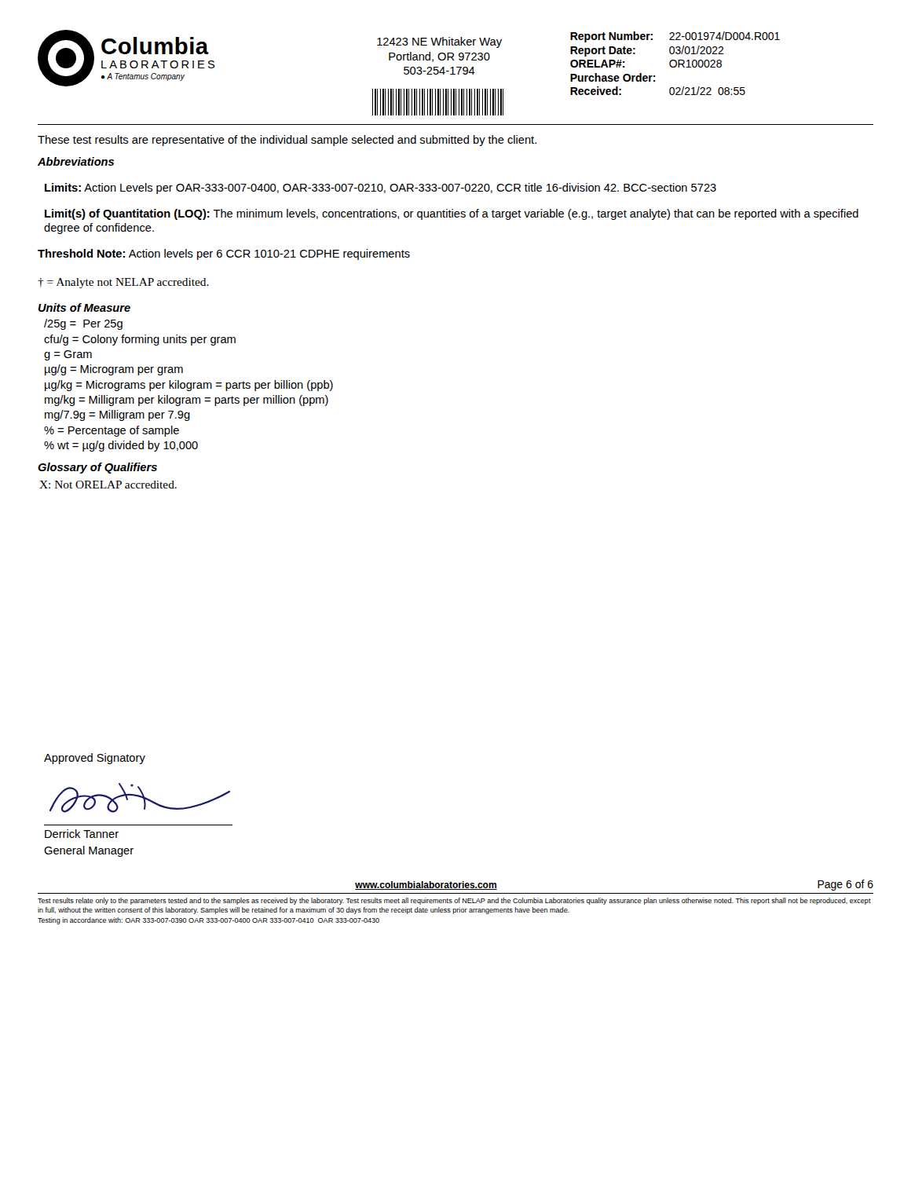Columbia
LABORATORIES
● A Tentamus Company
12423 NE Whitaker Way
Portland, OR 97230
503-254-1794
Report Number: 22-001974/D004.R001
Report Date: 03/01/2022
ORELAP#: OR100028
Purchase Order:
Received: 02/21/22 08:55
These test results are representative of the individual sample selected and submitted by the client.
Abbreviations
Limits: Action Levels per OAR-333-007-0400, OAR-333-007-0210, OAR-333-007-0220, CCR title 16-division 42. BCC-section 5723
Limit(s) of Quantitation (LOQ): The minimum levels, concentrations, or quantities of a target variable (e.g., target analyte) that can be reported with a specified degree of confidence.
Threshold Note: Action levels per 6 CCR 1010-21 CDPHE requirements
† = Analyte not NELAP accredited.
Units of Measure
/25g = Per 25g
cfu/g = Colony forming units per gram
g = Gram
µg/g = Microgram per gram
µg/kg = Micrograms per kilogram = parts per billion (ppb)
mg/kg = Milligram per kilogram = parts per million (ppm)
mg/7.9g = Milligram per 7.9g
% = Percentage of sample
% wt = µg/g divided by 10,000
Glossary of Qualifiers
X: Not ORELAP accredited.
Approved Signatory
Derrick Tanner
General Manager
www.columbialaboratories.com
Page 6 of 6
Test results relate only to the parameters tested and to the samples as received by the laboratory. Test results meet all requirements of NELAP and the Columbia Laboratories quality assurance plan unless otherwise noted. This report shall not be reproduced, except in full, without the written consent of this laboratory. Samples will be retained for a maximum of 30 days from the receipt date unless prior arrangements have been made.
Testing in accordance with: OAR 333-007-0390 OAR 333-007-0400 OAR 333-007-0410 OAR 333-007-0430